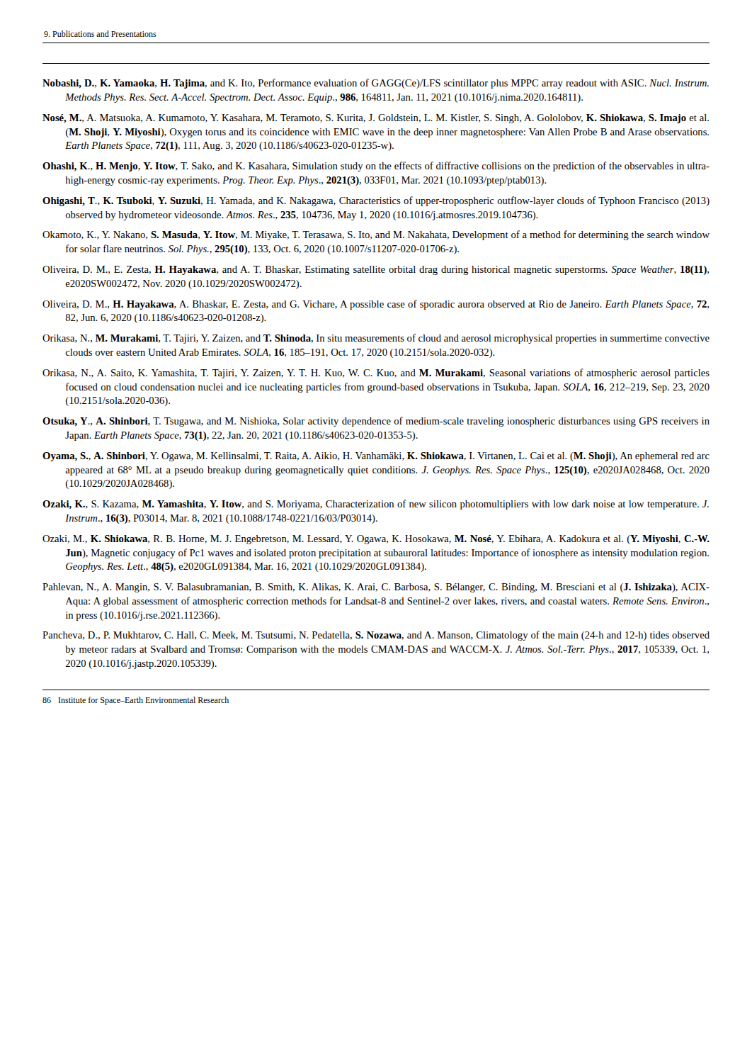9. Publications and Presentations
Nobashi, D., K. Yamaoka, H. Tajima, and K. Ito, Performance evaluation of GAGG(Ce)/LFS scintillator plus MPPC array readout with ASIC. Nucl. Instrum. Methods Phys. Res. Sect. A-Accel. Spectrom. Dect. Assoc. Equip., 986, 164811, Jan. 11, 2021 (10.1016/j.nima.2020.164811).
Nosé, M., A. Matsuoka, A. Kumamoto, Y. Kasahara, M. Teramoto, S. Kurita, J. Goldstein, L. M. Kistler, S. Singh, A. Gololobov, K. Shiokawa, S. Imajo et al. (M. Shoji, Y. Miyoshi), Oxygen torus and its coincidence with EMIC wave in the deep inner magnetosphere: Van Allen Probe B and Arase observations. Earth Planets Space, 72(1), 111, Aug. 3, 2020 (10.1186/s40623-020-01235-w).
Ohashi, K., H. Menjo, Y. Itow, T. Sako, and K. Kasahara, Simulation study on the effects of diffractive collisions on the prediction of the observables in ultra-high-energy cosmic-ray experiments. Prog. Theor. Exp. Phys., 2021(3), 033F01, Mar. 2021 (10.1093/ptep/ptab013).
Ohigashi, T., K. Tsuboki, Y. Suzuki, H. Yamada, and K. Nakagawa, Characteristics of upper-tropospheric outflow-layer clouds of Typhoon Francisco (2013) observed by hydrometeor videosonde. Atmos. Res., 235, 104736, May 1, 2020 (10.1016/j.atmosres.2019.104736).
Okamoto, K., Y. Nakano, S. Masuda, Y. Itow, M. Miyake, T. Terasawa, S. Ito, and M. Nakahata, Development of a method for determining the search window for solar flare neutrinos. Sol. Phys., 295(10), 133, Oct. 6, 2020 (10.1007/s11207-020-01706-z).
Oliveira, D. M., E. Zesta, H. Hayakawa, and A. T. Bhaskar, Estimating satellite orbital drag during historical magnetic superstorms. Space Weather, 18(11), e2020SW002472, Nov. 2020 (10.1029/2020SW002472).
Oliveira, D. M., H. Hayakawa, A. Bhaskar, E. Zesta, and G. Vichare, A possible case of sporadic aurora observed at Rio de Janeiro. Earth Planets Space, 72, 82, Jun. 6, 2020 (10.1186/s40623-020-01208-z).
Orikasa, N., M. Murakami, T. Tajiri, Y. Zaizen, and T. Shinoda, In situ measurements of cloud and aerosol microphysical properties in summertime convective clouds over eastern United Arab Emirates. SOLA, 16, 185–191, Oct. 17, 2020 (10.2151/sola.2020-032).
Orikasa, N., A. Saito, K. Yamashita, T. Tajiri, Y. Zaizen, Y. T. H. Kuo, W. C. Kuo, and M. Murakami, Seasonal variations of atmospheric aerosol particles focused on cloud condensation nuclei and ice nucleating particles from ground-based observations in Tsukuba, Japan. SOLA, 16, 212–219, Sep. 23, 2020 (10.2151/sola.2020-036).
Otsuka, Y., A. Shinbori, T. Tsugawa, and M. Nishioka, Solar activity dependence of medium-scale traveling ionospheric disturbances using GPS receivers in Japan. Earth Planets Space, 73(1), 22, Jan. 20, 2021 (10.1186/s40623-020-01353-5).
Oyama, S., A. Shinbori, Y. Ogawa, M. Kellinsalmi, T. Raita, A. Aikio, H. Vanhamäki, K. Shiokawa, I. Virtanen, L. Cai et al. (M. Shoji), An ephemeral red arc appeared at 68° ML at a pseudo breakup during geomagnetically quiet conditions. J. Geophys. Res. Space Phys., 125(10), e2020JA028468, Oct. 2020 (10.1029/2020JA028468).
Ozaki, K., S. Kazama, M. Yamashita, Y. Itow, and S. Moriyama, Characterization of new silicon photomultipliers with low dark noise at low temperature. J. Instrum., 16(3), P03014, Mar. 8, 2021 (10.1088/1748-0221/16/03/P03014).
Ozaki, M., K. Shiokawa, R. B. Horne, M. J. Engebretson, M. Lessard, Y. Ogawa, K. Hosokawa, M. Nosé, Y. Ebihara, A. Kadokura et al. (Y. Miyoshi, C.-W. Jun), Magnetic conjugacy of Pc1 waves and isolated proton precipitation at subauroral latitudes: Importance of ionosphere as intensity modulation region. Geophys. Res. Lett., 48(5), e2020GL091384, Mar. 16, 2021 (10.1029/2020GL091384).
Pahlevan, N., A. Mangin, S. V. Balasubramanian, B. Smith, K. Alikas, K. Arai, C. Barbosa, S. Bélanger, C. Binding, M. Bresciani et al (J. Ishizaka), ACIX-Aqua: A global assessment of atmospheric correction methods for Landsat-8 and Sentinel-2 over lakes, rivers, and coastal waters. Remote Sens. Environ., in press (10.1016/j.rse.2021.112366).
Pancheva, D., P. Mukhtarov, C. Hall, C. Meek, M. Tsutsumi, N. Pedatella, S. Nozawa, and A. Manson, Climatology of the main (24-h and 12-h) tides observed by meteor radars at Svalbard and Tromsø: Comparison with the models CMAM-DAS and WACCM-X. J. Atmos. Sol.-Terr. Phys., 2017, 105339, Oct. 1, 2020 (10.1016/j.jastp.2020.105339).
86 Institute for Space–Earth Environmental Research